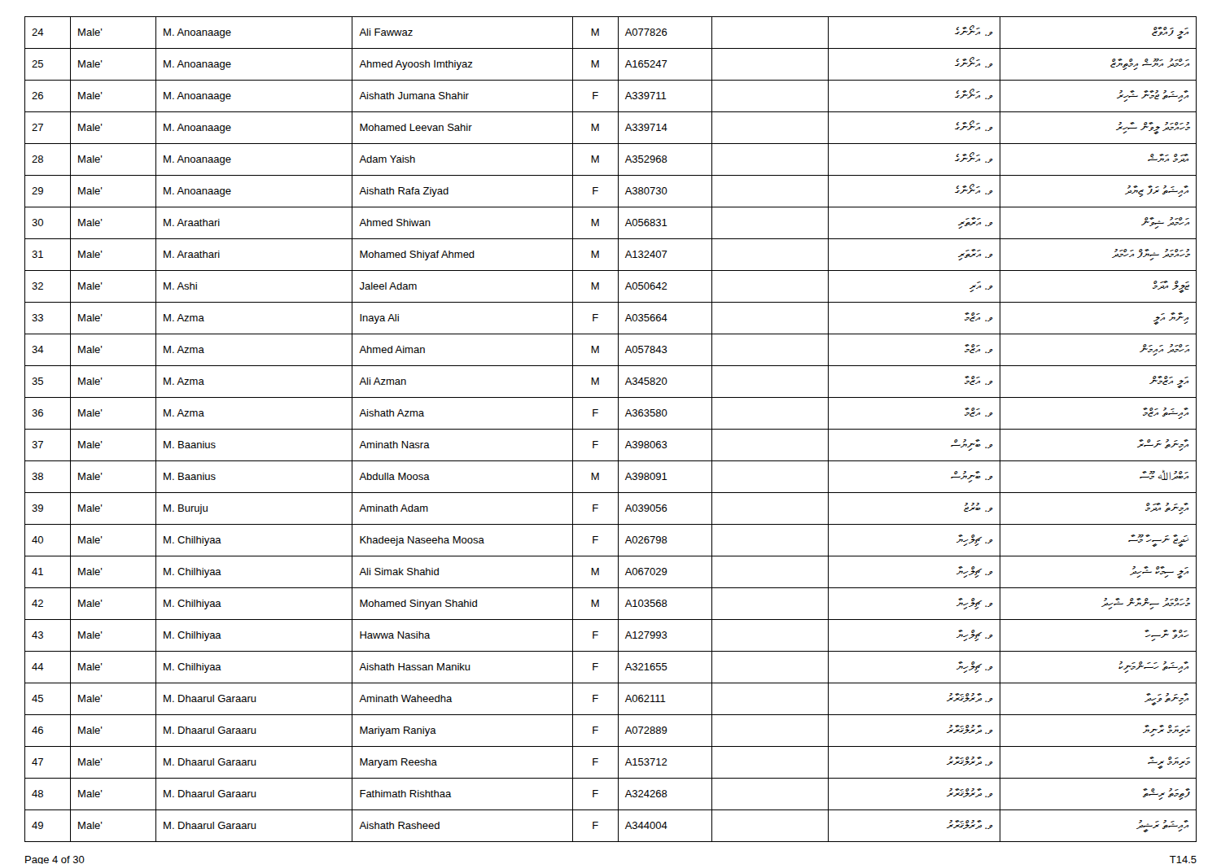| 24 | Male' | M. Anoanaage | Ali Fawwaz | M | A077826 | | ވ. އަނޯނާގެ | އަލީ ފައްވާޒް |
| 25 | Male' | M. Anoanaage | Ahmed Ayoosh Imthiyaz | M | A165247 | | ވ. އަނޯނާގެ | އަހްމަދު އަޔޫޝް އިމްތިޔާޒް |
| 26 | Male' | M. Anoanaage | Aishath Jumana Shahir | F | A339711 | | ވ. އަނޯނާގެ | އާއިޝަތު ޖުމާނާ ޝާހިރު |
| 27 | Male' | M. Anoanaage | Mohamed Leevan Sahir | M | A339714 | | ވ. އަނޯނާގެ | މުހައްމަދު ލީވާން ސާހިރު |
| 28 | Male' | M. Anoanaage | Adam Yaish | M | A352968 | | ވ. އަނޯނާގެ | އާދަމް އަޔާޝް |
| 29 | Male' | M. Anoanaage | Aishath Rafa Ziyad | F | A380730 | | ވ. އަނޯނާގެ | އާއިޝަތު ރަފާ ޒިޔާދު |
| 30 | Male' | M. Araathari | Ahmed Shiwan | M | A056831 | | ވ. އަރާތަރި | އަހްމަދު ޝިވާން |
| 31 | Male' | M. Araathari | Mohamed Shiyaf Ahmed | M | A132407 | | ވ. އަރާތަރި | މުހައްމަދު ޝިޔާފް އަހްމަދު |
| 32 | Male' | M. Ashi | Jaleel Adam | M | A050642 | | ވ. އަރި | ޖަލީލް އާދަމް |
| 33 | Male' | M. Azma | Inaya Ali | F | A035664 | | ވ. އަޒްމާ | އިނާޔާ އަލީ |
| 34 | Male' | M. Azma | Ahmed Aiman | M | A057843 | | ވ. އަޒްމާ | އަހްމަދު އައިމަން |
| 35 | Male' | M. Azma | Ali Azman | M | A345820 | | ވ. އަޒްމާ | އަލީ އަޒްމާން |
| 36 | Male' | M. Azma | Aishath Azma | F | A363580 | | ވ. އަޒްމާ | އާއިޝަތު އަޒްމާ |
| 37 | Male' | M. Baanius | Aminath Nasra | F | A398063 | | ވ. ބާނިޔުސް | އާމިނަތު ނަސްރާ |
| 38 | Male' | M. Baanius | Abdulla Moosa | M | A398091 | | ވ. ބާނިޔުސް | އަބްދުﷲ މޫސާ |
| 39 | Male' | M. Buruju | Aminath Adam | F | A039056 | | ވ. ބުރުޖު | އާމިނަތު އާދަމް |
| 40 | Male' | M. Chilhiyaa | Khadeeja Naseeha Moosa | F | A026798 | | ވ. ޗިލްހިޔާ | ޚަދީޖާ ނަސީހާ މޫސާ |
| 41 | Male' | M. Chilhiyaa | Ali Simak Shahid | M | A067029 | | ވ. ޗިލްހިޔާ | އަލީ ސިމާކް ޝާހިދު |
| 42 | Male' | M. Chilhiyaa | Mohamed Sinyan Shahid | M | A103568 | | ވ. ޗިލްހިޔާ | މުހައްމަދު ސިންޔާން ޝާހިދު |
| 43 | Male' | M. Chilhiyaa | Hawwa Nasiha | F | A127993 | | ވ. ޗިލްހިޔާ | ހައްވާ ނާސިހާ |
| 44 | Male' | M. Chilhiyaa | Aishath Hassan Maniku | F | A321655 | | ވ. ޗިލްހިޔާ | އާއިޝަތު ހަސަންމަނިކު |
| 45 | Male' | M. Dhaarul Garaaru | Aminath Waheedha | F | A062111 | | ވ. ދާރުލްޤަރާރު | އާމިނަތު ވަހީދާ |
| 46 | Male' | M. Dhaarul Garaaru | Mariyam Raniya | F | A072889 | | ވ. ދާރުލްޤަރާރު | މަރިޔަމް ރާނިޔާ |
| 47 | Male' | M. Dhaarul Garaaru | Maryam Reesha | F | A153712 | | ވ. ދާރުލްޤަރާރު | މަރިޔަމް ރީޝާ |
| 48 | Male' | M. Dhaarul Garaaru | Fathimath Rishthaa | F | A324268 | | ވ. ދާރުލްޤަރާރު | ފާތިމަތު ރިޝްތާ |
| 49 | Male' | M. Dhaarul Garaaru | Aishath Rasheed | F | A344004 | | ވ. ދާރުލްޤަރާރު | އާއިޝަތު ރަޝީދު |
Page 4 of 30
T14.5